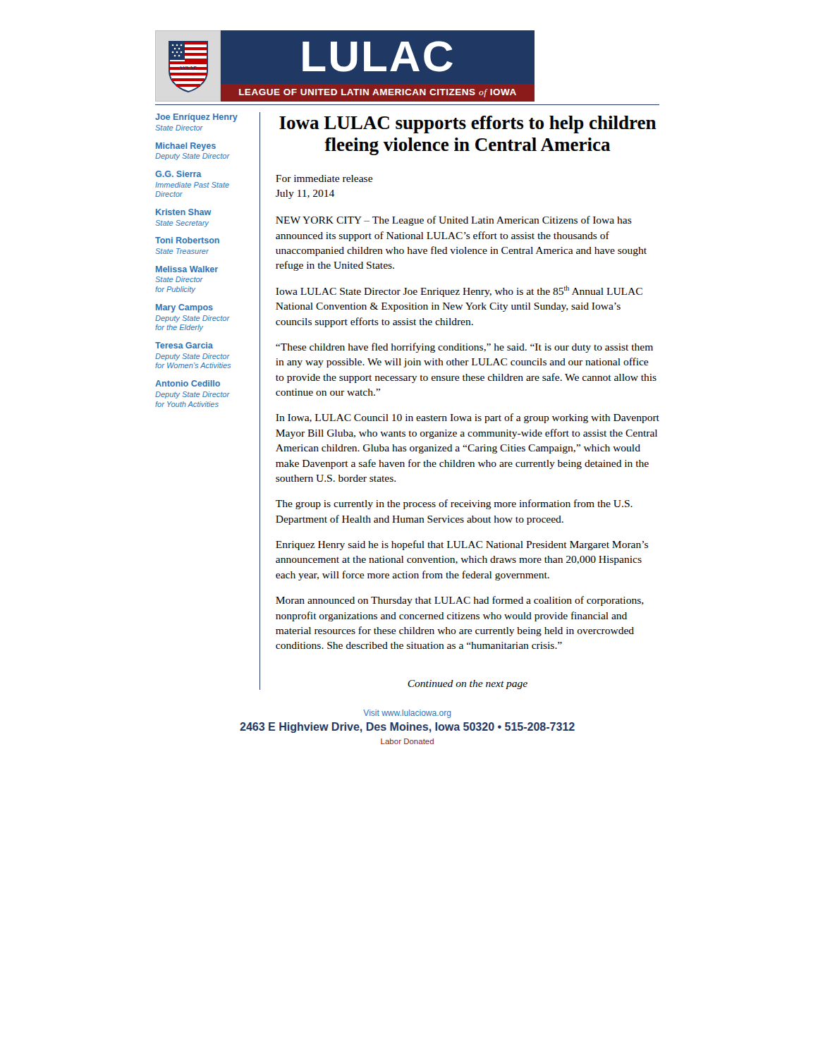LULAC
LULAC
LEAGUE OF UNITED LATIN AMERICAN CITIZENS of IOWA
Joe Enríquez Henry
State Director
Michael Reyes
Deputy State Director
G.G. Sierra
Immediate Past State Director
Kristen Shaw
State Secretary
Toni Robertson
State Treasurer
Melissa Walker
State Director
for Publicity
Mary Campos
Deputy State Director
for the Elderly
Teresa Garcia
Deputy State Director
for Women’s Activities
Antonio Cedillo
Deputy State Director
for Youth Activities
Iowa LULAC supports efforts to help children fleeing violence in Central America
For immediate release
July 11, 2014
NEW YORK CITY – The League of United Latin American Citizens of Iowa has announced its support of National LULAC’s effort to assist the thousands of unaccompanied children who have fled violence in Central America and have sought refuge in the United States.
Iowa LULAC State Director Joe Enriquez Henry, who is at the 85th Annual LULAC National Convention & Exposition in New York City until Sunday, said Iowa’s councils support efforts to assist the children.
“These children have fled horrifying conditions,” he said. “It is our duty to assist them in any way possible. We will join with other LULAC councils and our national office to provide the support necessary to ensure these children are safe. We cannot allow this continue on our watch.”
In Iowa, LULAC Council 10 in eastern Iowa is part of a group working with Davenport Mayor Bill Gluba, who wants to organize a community-wide effort to assist the Central American children. Gluba has organized a “Caring Cities Campaign,” which would make Davenport a safe haven for the children who are currently being detained in the southern U.S. border states.
The group is currently in the process of receiving more information from the U.S. Department of Health and Human Services about how to proceed.
Enriquez Henry said he is hopeful that LULAC National President Margaret Moran’s announcement at the national convention, which draws more than 20,000 Hispanics each year, will force more action from the federal government.
Moran announced on Thursday that LULAC had formed a coalition of corporations, nonprofit organizations and concerned citizens who would provide financial and material resources for these children who are currently being held in overcrowded conditions. She described the situation as a “humanitarian crisis.”
Continued on the next page
Visit www.lulaciowa.org
2463 E Highview Drive, Des Moines, Iowa 50320 • 515-208-7312
Labor Donated